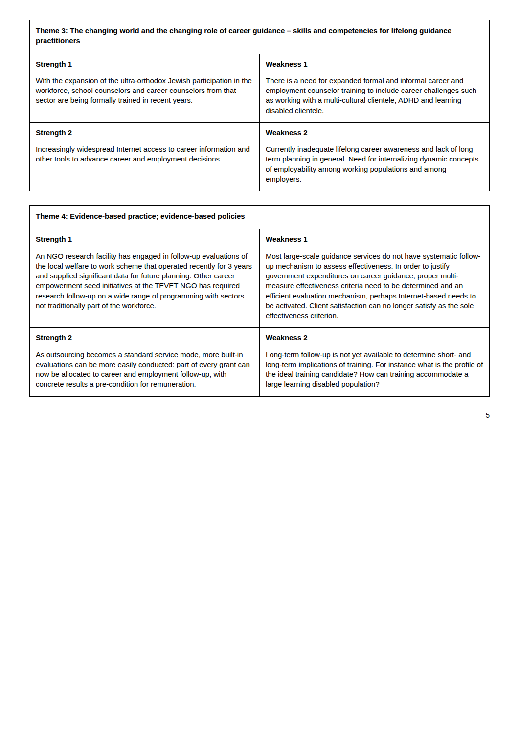| Theme 3: The changing world and the changing role of career guidance – skills and competencies for lifelong guidance practitioners |
| Strength 1 With the expansion of the ultra-orthodox Jewish participation in the workforce, school counselors and career counselors from that sector are being formally trained in recent years. | Weakness 1 There is a need for expanded formal and informal career and employment counselor training to include career challenges such as working with a multi-cultural clientele, ADHD and learning disabled clientele. |
| Strength 2 Increasingly widespread Internet access to career information and other tools to advance career and employment decisions. | Weakness 2 Currently inadequate lifelong career awareness and lack of long term planning in general. Need for internalizing dynamic concepts of employability among working populations and among employers. |
| Theme 4: Evidence-based practice; evidence-based policies |
| Strength 1 An NGO research facility has engaged in follow-up evaluations of the local welfare to work scheme that operated recently for 3 years and supplied significant data for future planning. Other career empowerment seed initiatives at the TEVET NGO has required research follow-up on a wide range of programming with sectors not traditionally part of the workforce. | Weakness 1 Most large-scale guidance services do not have systematic follow-up mechanism to assess effectiveness. In order to justify government expenditures on career guidance, proper multi-measure effectiveness criteria need to be determined and an efficient evaluation mechanism, perhaps Internet-based needs to be activated. Client satisfaction can no longer satisfy as the sole effectiveness criterion. |
| Strength 2 As outsourcing becomes a standard service mode, more built-in evaluations can be more easily conducted: part of every grant can now be allocated to career and employment follow-up, with concrete results a pre-condition for remuneration. | Weakness 2 Long-term follow-up is not yet available to determine short- and long-term implications of training. For instance what is the profile of the ideal training candidate? How can training accommodate a large learning disabled population? |
5